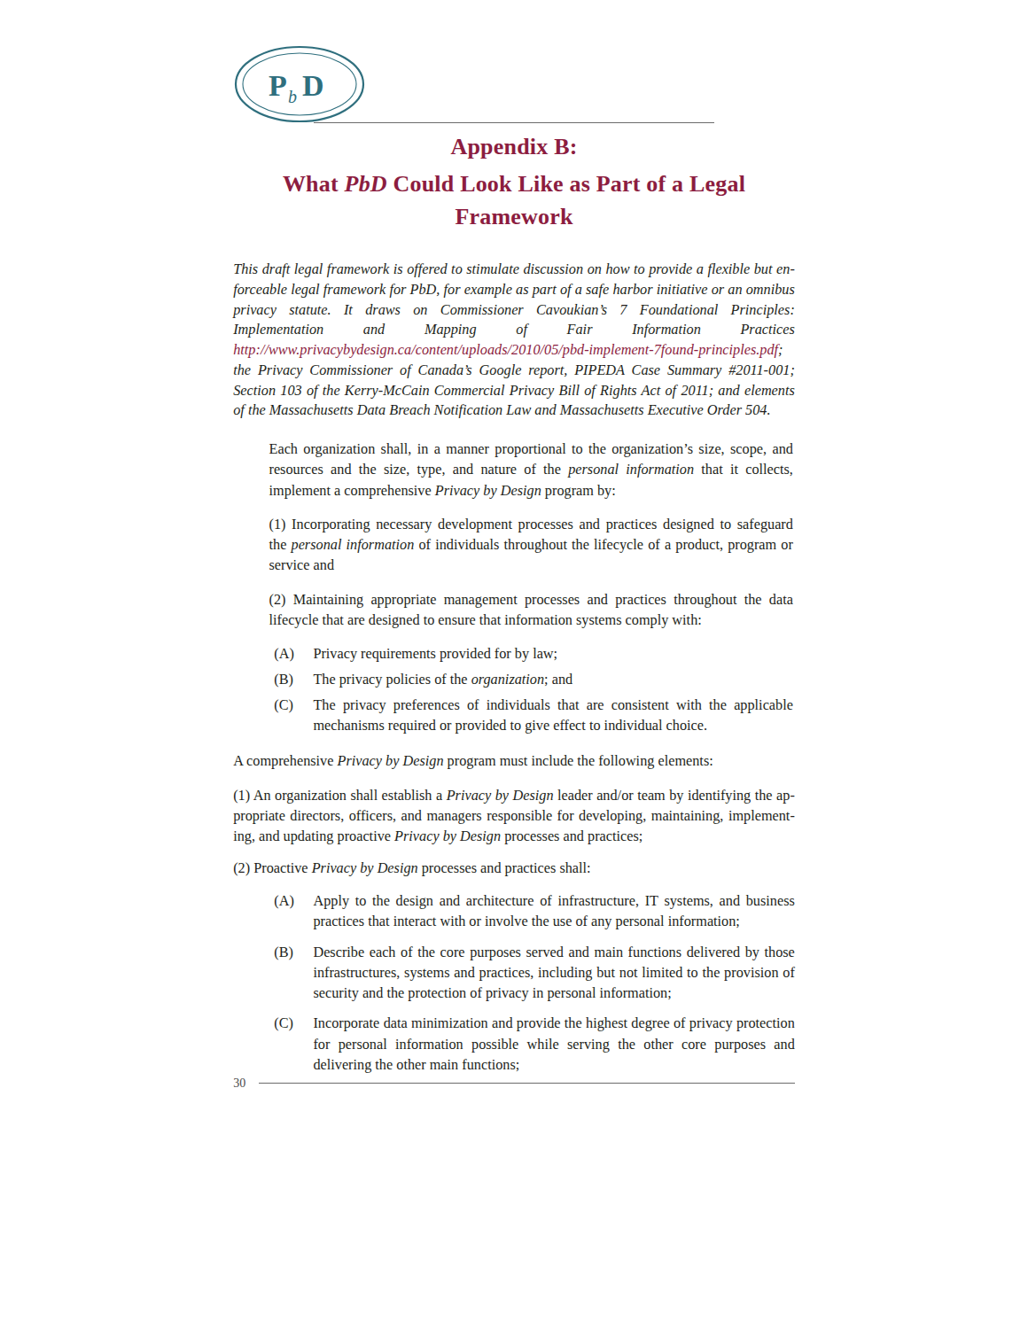P b D
Appendix B: What PbD Could Look Like as Part of a Legal Framework
This draft legal framework is offered to stimulate discussion on how to provide a flexible but enforceable legal framework for PbD, for example as part of a safe harbor initiative or an omnibus privacy statute. It draws on Commissioner Cavoukian’s 7 Foundational Principles: Implementation and Mapping of Fair Information Practices http://www.privacybydesign.ca/content/uploads/2010/05/pbd-implement-7found-principles.pdf; the Privacy Commissioner of Canada’s Google report, PIPEDA Case Summary #2011-001; Section 103 of the Kerry-McCain Commercial Privacy Bill of Rights Act of 2011; and elements of the Massachusetts Data Breach Notification Law and Massachusetts Executive Order 504.
Each organization shall, in a manner proportional to the organization’s size, scope, and resources and the size, type, and nature of the personal information that it collects, implement a comprehensive Privacy by Design program by:
(1) Incorporating necessary development processes and practices designed to safeguard the personal information of individuals throughout the lifecycle of a product, program or service and
(2) Maintaining appropriate management processes and practices throughout the data lifecycle that are designed to ensure that information systems comply with:
(A) Privacy requirements provided for by law;
(B) The privacy policies of the organization; and
(C) The privacy preferences of individuals that are consistent with the applicable mechanisms required or provided to give effect to individual choice.
A comprehensive Privacy by Design program must include the following elements:
(1) An organization shall establish a Privacy by Design leader and/or team by identifying the appropriate directors, officers, and managers responsible for developing, maintaining, implementing, and updating proactive Privacy by Design processes and practices;
(2) Proactive Privacy by Design processes and practices shall:
(A) Apply to the design and architecture of infrastructure, IT systems, and business practices that interact with or involve the use of any personal information;
(B) Describe each of the core purposes served and main functions delivered by those infrastructures, systems and practices, including but not limited to the provision of security and the protection of privacy in personal information;
(C) Incorporate data minimization and provide the highest degree of privacy protection for personal information possible while serving the other core purposes and delivering the other main functions;
30